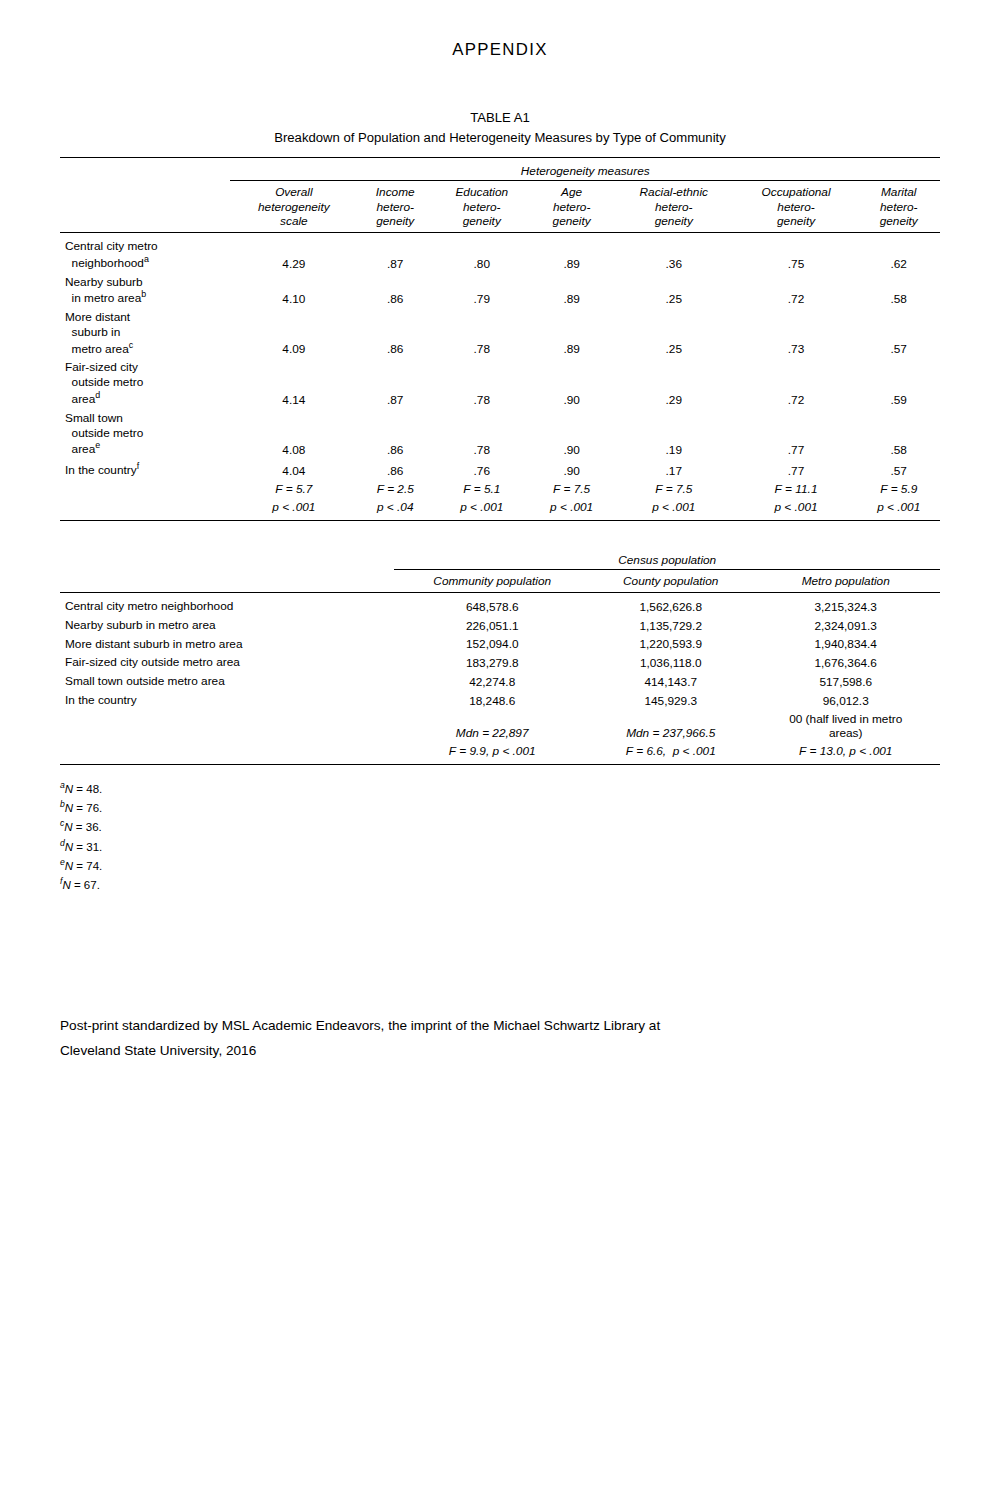APPENDIX
TABLE A1
Breakdown of Population and Heterogeneity Measures by Type of Community
| | Heterogeneity measures |
| | Overall heterogeneity scale | Income hetero- geneity | Education hetero- geneity | Age hetero- geneity | Racial-ethnic hetero- geneity | Occupational hetero- geneity | Marital hetero- geneity |
| Central city metro neighborhood a | 4.29 | .87 | .80 | .89 | .36 | .75 | .62 |
| Nearby suburb in metro area b | 4.10 | .86 | .79 | .89 | .25 | .72 | .58 |
| More distant suburb in metro area c | 4.09 | .86 | .78 | .89 | .25 | .73 | .57 |
| Fair-sized city outside metro area d | 4.14 | .87 | .78 | .90 | .29 | .72 | .59 |
| Small town outside metro area e | 4.08 | .86 | .78 | .90 | .19 | .77 | .58 |
| In the country f | 4.04 | .86 | .76 | .90 | .17 | .77 | .57 |
| | F = 5.7 | F = 2.5 | F = 5.1 | F = 7.5 | F = 7.5 | F = 11.1 | F = 5.9 |
| | p < .001 | p < .04 | p < .001 | p < .001 | p < .001 | p < .001 | p < .001 |
| | Census population |
| | Community population | County population | Metro population |
| Central city metro neighborhood | 648,578.6 | 1,562,626.8 | 3,215,324.3 |
| Nearby suburb in metro area | 226,051.1 | 1,135,729.2 | 2,324,091.3 |
| More distant suburb in metro area | 152,094.0 | 1,220,593.9 | 1,940,834.4 |
| Fair-sized city outside metro area | 183,279.8 | 1,036,118.0 | 1,676,364.6 |
| Small town outside metro area | 42,274.8 | 414,143.7 | 517,598.6 |
| In the country | 18,248.6 | 145,929.3 | 96,012.3 |
| | Mdn = 22,897 | Mdn = 237,966.5 | 00 (half lived in metro areas) |
| | F = 9.9, p < .001 | F = 6.6, p < .001 | F = 13.0, p < .001 |
aN = 48.
bN = 76.
cN = 36.
dN = 31.
eN = 74.
fN = 67.
Post-print standardized by MSL Academic Endeavors, the imprint of the Michael Schwartz Library at
Cleveland State University, 2016